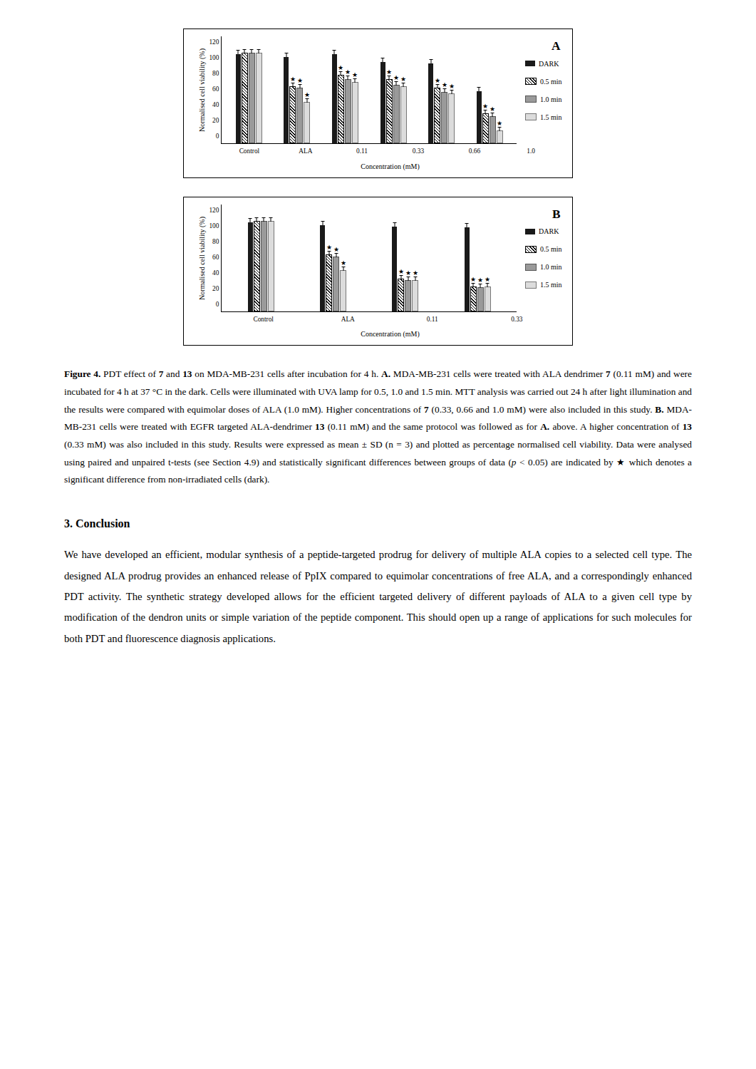A
Normalised cell viability (%)
120 100 80 60 40 20 0
★
★
★
★
★
★
★
★
★
★
★
★
★
★
★
DARK
0.5 min
1.0 min
1.5 min
Control ALA 0.110.330.661.0
Concentration (mM)
B
Normalised cell viability (%)
120 100 80 60 40 20 0
★
★
★
★
★
★
★
★
★
DARK
0.5 min
1.0 min
1.5 min
Control ALA 0.110.33
Concentration (mM)
Figure 4. PDT effect of 7 and 13 on MDA-MB-231 cells after incubation for 4 h. A. MDA-MB-231 cells were treated with ALA dendrimer 7 (0.11 mM) and were incubated for 4 h at 37 °C in the dark. Cells were illuminated with UVA lamp for 0.5, 1.0 and 1.5 min. MTT analysis was carried out 24 h after light illumination and the results were compared with equimolar doses of ALA (1.0 mM). Higher concentrations of 7 (0.33, 0.66 and 1.0 mM) were also included in this study. B. MDA-MB-231 cells were treated with EGFR targeted ALA-dendrimer 13 (0.11 mM) and the same protocol was followed as for A. above. A higher concentration of 13 (0.33 mM) was also included in this study. Results were expressed as mean ± SD (n = 3) and plotted as percentage normalised cell viability. Data were analysed using paired and unpaired t-tests (see Section 4.9) and statistically significant differences between groups of data (p < 0.05) are indicated by ★ which denotes a significant difference from non-irradiated cells (dark).
3. Conclusion
We have developed an efficient, modular synthesis of a peptide-targeted prodrug for delivery of multiple ALA copies to a selected cell type. The designed ALA prodrug provides an enhanced release of PpIX compared to equimolar concentrations of free ALA, and a correspondingly enhanced PDT activity. The synthetic strategy developed allows for the efficient targeted delivery of different payloads of ALA to a given cell type by modification of the dendron units or simple variation of the peptide component. This should open up a range of applications for such molecules for both PDT and fluorescence diagnosis applications.